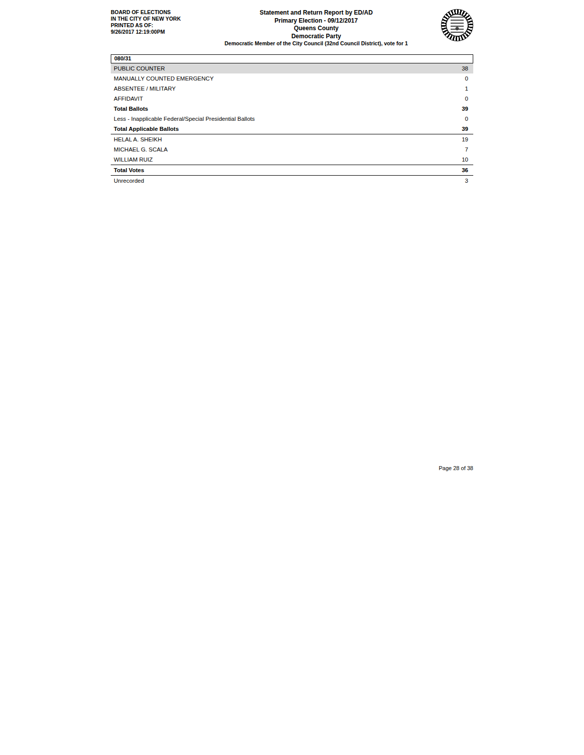BOARD OF ELECTIONS
IN THE CITY OF NEW YORK
PRINTED AS OF:
9/26/2017 12:19:00PM
Statement and Return Report by ED/AD
Primary Election - 09/12/2017
Queens County
Democratic Party
Democratic Member of the City Council (32nd Council District), vote for 1
080/31
| PUBLIC COUNTER | 38 |
| MANUALLY COUNTED EMERGENCY | 0 |
| ABSENTEE / MILITARY | 1 |
| AFFIDAVIT | 0 |
| Total Ballots | 39 |
| Less - Inapplicable Federal/Special Presidential Ballots | 0 |
| Total Applicable Ballots | 39 |
| HELAL A. SHEIKH | 19 |
| MICHAEL G. SCALA | 7 |
| WILLIAM RUIZ | 10 |
| Total Votes | 36 |
| Unrecorded | 3 |
Page 28 of 38